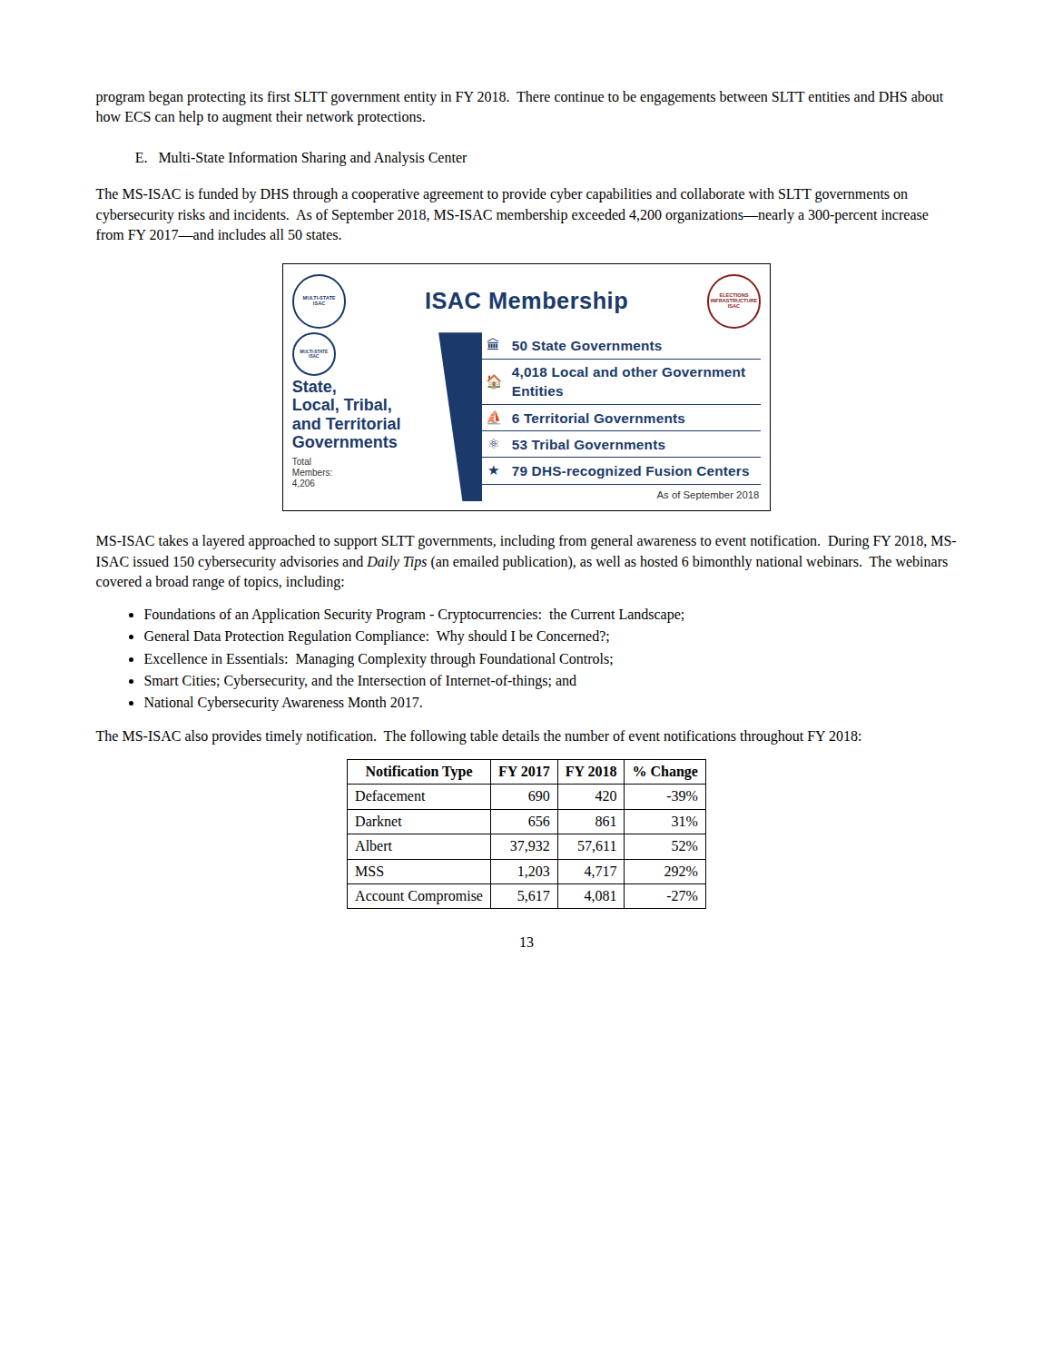program began protecting its first SLTT government entity in FY 2018. There continue to be engagements between SLTT entities and DHS about how ECS can help to augment their network protections.
E. Multi-State Information Sharing and Analysis Center
The MS-ISAC is funded by DHS through a cooperative agreement to provide cyber capabilities and collaborate with SLTT governments on cybersecurity risks and incidents. As of September 2018, MS-ISAC membership exceeded 4,200 organizations—nearly a 300-percent increase from FY 2017—and includes all 50 states.
MULTI-STATE
ISAC
ISAC Membership
ELECTIONS
INFRASTRUCTURE
ISAC
MULTI-STATE
ISAC
State,
Local, Tribal,
and Territorial
Governments
Total
Members:
4,206
🏛
50 State Governments
🏠
4,018 Local and other Government Entities
⛵
6 Territorial Governments
⚛
53 Tribal Governments
★
79 DHS-recognized Fusion Centers
As of September 2018
MS-ISAC takes a layered approached to support SLTT governments, including from general awareness to event notification. During FY 2018, MS-ISAC issued 150 cybersecurity advisories and Daily Tips (an emailed publication), as well as hosted 6 bimonthly national webinars. The webinars covered a broad range of topics, including:
Foundations of an Application Security Program - Cryptocurrencies: the Current Landscape;
General Data Protection Regulation Compliance: Why should I be Concerned?;
Excellence in Essentials: Managing Complexity through Foundational Controls;
Smart Cities; Cybersecurity, and the Intersection of Internet-of-things; and
National Cybersecurity Awareness Month 2017.
The MS-ISAC also provides timely notification. The following table details the number of event notifications throughout FY 2018:
| Notification Type | FY 2017 | FY 2018 | % Change |
| --- | --- | --- | --- |
| Defacement | 690 | 420 | -39% |
| Darknet | 656 | 861 | 31% |
| Albert | 37,932 | 57,611 | 52% |
| MSS | 1,203 | 4,717 | 292% |
| Account Compromise | 5,617 | 4,081 | -27% |
13